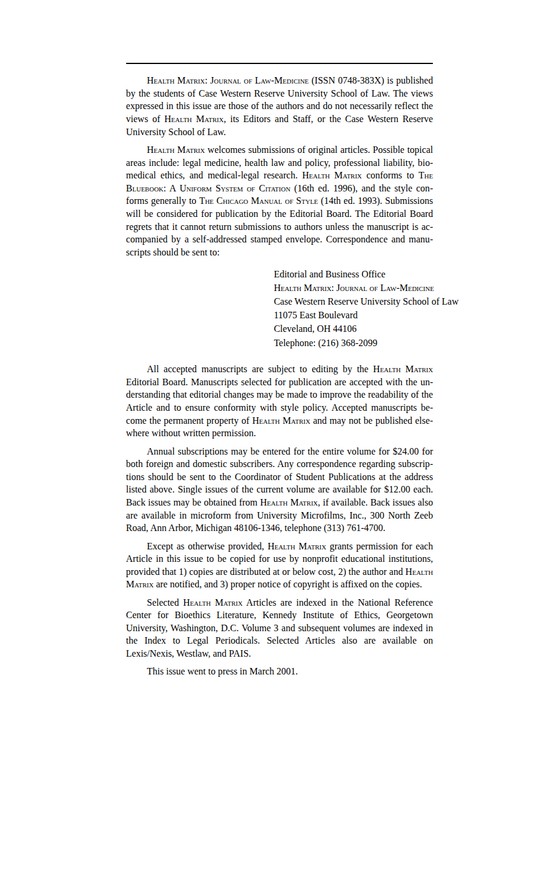Health Matrix: Journal of Law-Medicine (ISSN 0748-383X) is published by the students of Case Western Reserve University School of Law. The views expressed in this issue are those of the authors and do not necessarily reflect the views of Health Matrix, its Editors and Staff, or the Case Western Reserve University School of Law.
Health Matrix welcomes submissions of original articles. Possible topical areas include: legal medicine, health law and policy, professional liability, biomedical ethics, and medical-legal research. Health Matrix conforms to The Bluebook: A Uniform System of Citation (16th ed. 1996), and the style conforms generally to The Chicago Manual of Style (14th ed. 1993). Submissions will be considered for publication by the Editorial Board. The Editorial Board regrets that it cannot return submissions to authors unless the manuscript is accompanied by a self-addressed stamped envelope. Correspondence and manuscripts should be sent to:
Editorial and Business Office
Health Matrix: Journal of Law-Medicine
Case Western Reserve University School of Law
11075 East Boulevard
Cleveland, OH 44106
Telephone: (216) 368-2099
All accepted manuscripts are subject to editing by the Health Matrix Editorial Board. Manuscripts selected for publication are accepted with the understanding that editorial changes may be made to improve the readability of the Article and to ensure conformity with style policy. Accepted manuscripts become the permanent property of Health Matrix and may not be published elsewhere without written permission.
Annual subscriptions may be entered for the entire volume for $24.00 for both foreign and domestic subscribers. Any correspondence regarding subscriptions should be sent to the Coordinator of Student Publications at the address listed above. Single issues of the current volume are available for $12.00 each. Back issues may be obtained from Health Matrix, if available. Back issues also are available in microform from University Microfilms, Inc., 300 North Zeeb Road, Ann Arbor, Michigan 48106-1346, telephone (313) 761-4700.
Except as otherwise provided, Health Matrix grants permission for each Article in this issue to be copied for use by nonprofit educational institutions, provided that 1) copies are distributed at or below cost, 2) the author and Health Matrix are notified, and 3) proper notice of copyright is affixed on the copies.
Selected Health Matrix Articles are indexed in the National Reference Center for Bioethics Literature, Kennedy Institute of Ethics, Georgetown University, Washington, D.C. Volume 3 and subsequent volumes are indexed in the Index to Legal Periodicals. Selected Articles also are available on Lexis/Nexis, Westlaw, and PAIS.
This issue went to press in March 2001.